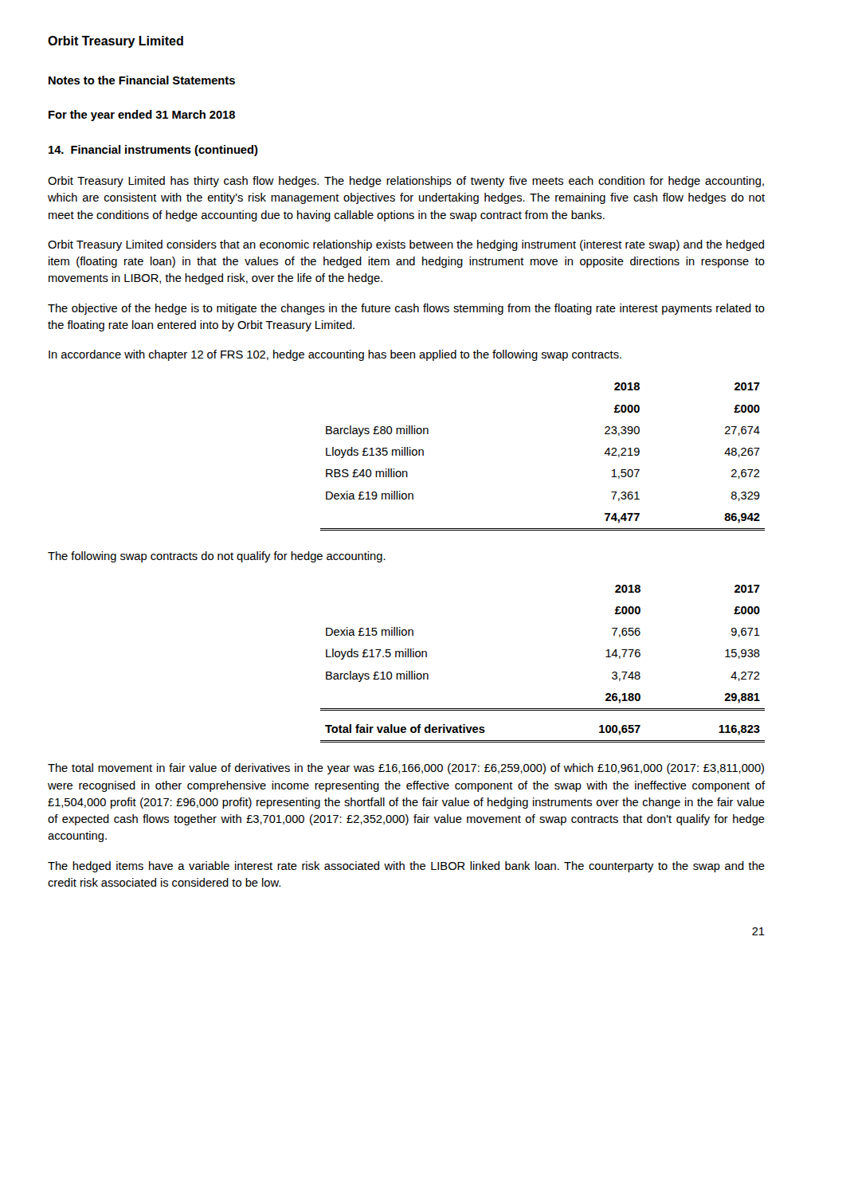Orbit Treasury Limited
Notes to the Financial Statements
For the year ended 31 March 2018
14. Financial instruments (continued)
Orbit Treasury Limited has thirty cash flow hedges. The hedge relationships of twenty five meets each condition for hedge accounting, which are consistent with the entity's risk management objectives for undertaking hedges. The remaining five cash flow hedges do not meet the conditions of hedge accounting due to having callable options in the swap contract from the banks.
Orbit Treasury Limited considers that an economic relationship exists between the hedging instrument (interest rate swap) and the hedged item (floating rate loan) in that the values of the hedged item and hedging instrument move in opposite directions in response to movements in LIBOR, the hedged risk, over the life of the hedge.
The objective of the hedge is to mitigate the changes in the future cash flows stemming from the floating rate interest payments related to the floating rate loan entered into by Orbit Treasury Limited.
In accordance with chapter 12 of FRS 102, hedge accounting has been applied to the following swap contracts.
| | 2018 | 2017 |
| | £000 | £000 |
| Barclays £80 million | 23,390 | 27,674 |
| Lloyds £135 million | 42,219 | 48,267 |
| RBS £40 million | 1,507 | 2,672 |
| Dexia £19 million | 7,361 | 8,329 |
| | 74,477 | 86,942 |
The following swap contracts do not qualify for hedge accounting.
| | 2018 | 2017 |
| | £000 | £000 |
| Dexia £15 million | 7,656 | 9,671 |
| Lloyds £17.5 million | 14,776 | 15,938 |
| Barclays £10 million | 3,748 | 4,272 |
| | 26,180 | 29,881 |
| Total fair value of derivatives | 100,657 | 116,823 |
The total movement in fair value of derivatives in the year was £16,166,000 (2017: £6,259,000) of which £10,961,000 (2017: £3,811,000) were recognised in other comprehensive income representing the effective component of the swap with the ineffective component of £1,504,000 profit (2017: £96,000 profit) representing the shortfall of the fair value of hedging instruments over the change in the fair value of expected cash flows together with £3,701,000 (2017: £2,352,000) fair value movement of swap contracts that don't qualify for hedge accounting.
The hedged items have a variable interest rate risk associated with the LIBOR linked bank loan. The counterparty to the swap and the credit risk associated is considered to be low.
21